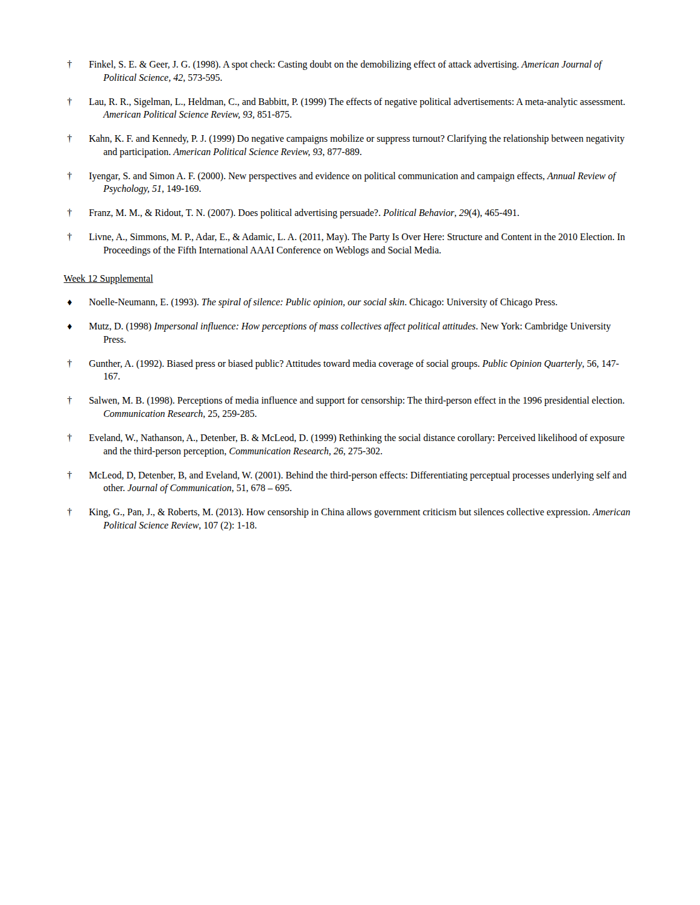† Finkel, S. E. & Geer, J. G. (1998). A spot check: Casting doubt on the demobilizing effect of attack advertising. American Journal of Political Science, 42, 573-595.
† Lau, R. R., Sigelman, L., Heldman, C., and Babbitt, P. (1999) The effects of negative political advertisements: A meta-analytic assessment. American Political Science Review, 93, 851-875.
† Kahn, K. F. and Kennedy, P. J. (1999) Do negative campaigns mobilize or suppress turnout? Clarifying the relationship between negativity and participation. American Political Science Review, 93, 877-889.
† Iyengar, S. and Simon A. F. (2000). New perspectives and evidence on political communication and campaign effects, Annual Review of Psychology, 51, 149-169.
† Franz, M. M., & Ridout, T. N. (2007). Does political advertising persuade?. Political Behavior, 29(4), 465-491.
† Livne, A., Simmons, M. P., Adar, E., & Adamic, L. A. (2011, May). The Party Is Over Here: Structure and Content in the 2010 Election. In Proceedings of the Fifth International AAAI Conference on Weblogs and Social Media.
Week 12 Supplemental
♦ Noelle-Neumann, E. (1993). The spiral of silence: Public opinion, our social skin. Chicago: University of Chicago Press.
♦ Mutz, D. (1998) Impersonal influence: How perceptions of mass collectives affect political attitudes. New York: Cambridge University Press.
† Gunther, A. (1992). Biased press or biased public? Attitudes toward media coverage of social groups. Public Opinion Quarterly, 56, 147-167.
† Salwen, M. B. (1998). Perceptions of media influence and support for censorship: The third-person effect in the 1996 presidential election. Communication Research, 25, 259-285.
† Eveland, W., Nathanson, A., Detenber, B. & McLeod, D. (1999) Rethinking the social distance corollary: Perceived likelihood of exposure and the third-person perception, Communication Research, 26, 275-302.
† McLeod, D, Detenber, B, and Eveland, W. (2001). Behind the third-person effects: Differentiating perceptual processes underlying self and other. Journal of Communication, 51, 678 – 695.
† King, G., Pan, J., & Roberts, M. (2013). How censorship in China allows government criticism but silences collective expression. American Political Science Review, 107 (2): 1-18.